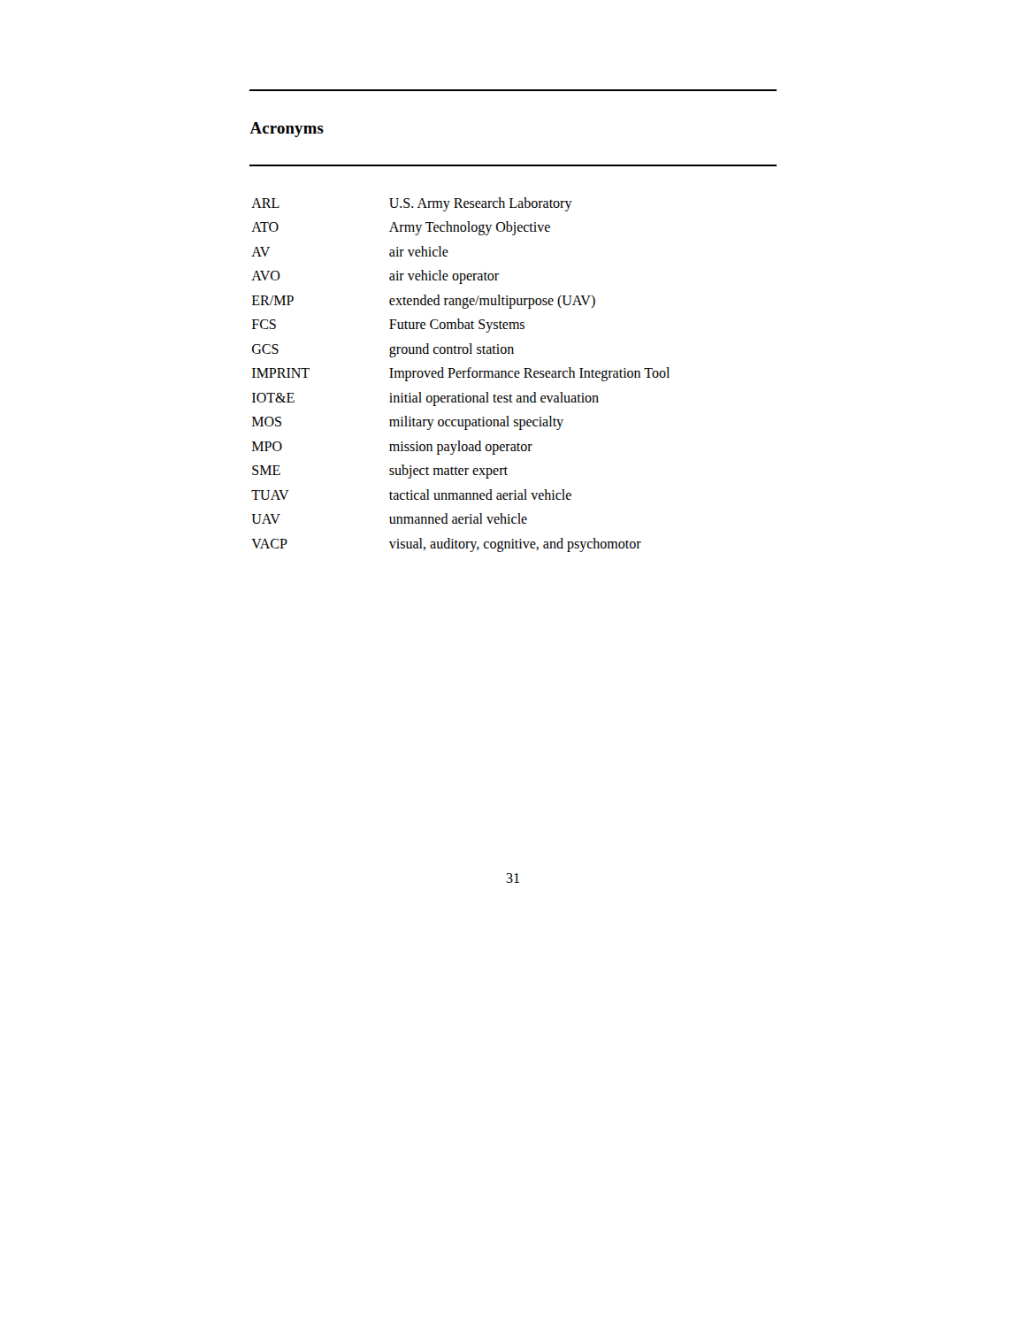Acronyms
| ARL | U.S. Army Research Laboratory |
| ATO | Army Technology Objective |
| AV | air vehicle |
| AVO | air vehicle operator |
| ER/MP | extended range/multipurpose (UAV) |
| FCS | Future Combat Systems |
| GCS | ground control station |
| IMPRINT | Improved Performance Research Integration Tool |
| IOT&E | initial operational test and evaluation |
| MOS | military occupational specialty |
| MPO | mission payload operator |
| SME | subject matter expert |
| TUAV | tactical unmanned aerial vehicle |
| UAV | unmanned aerial vehicle |
| VACP | visual, auditory, cognitive, and psychomotor |
31